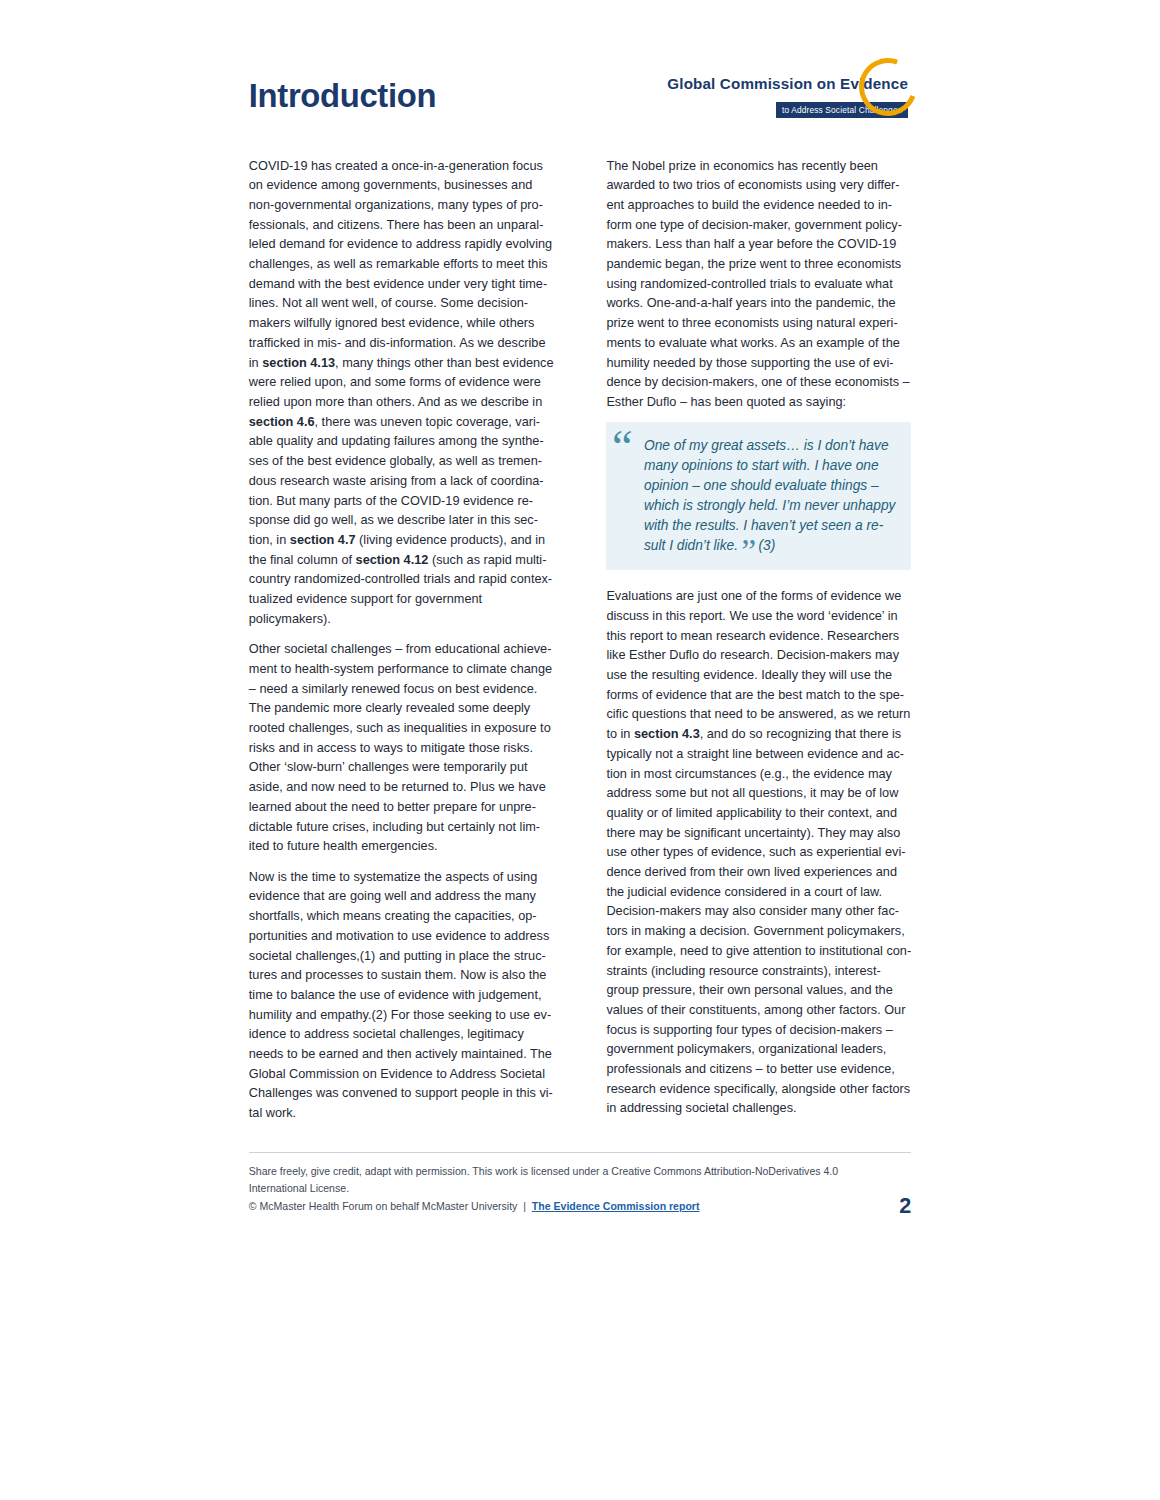Introduction
Global Commission on Evidence
to Address Societal Challenges
COVID-19 has created a once-in-a-generation focus on evidence among governments, businesses and non-governmental organizations, many types of professionals, and citizens. There has been an unparalleled demand for evidence to address rapidly evolving challenges, as well as remarkable efforts to meet this demand with the best evidence under very tight timelines. Not all went well, of course. Some decision-makers wilfully ignored best evidence, while others trafficked in mis- and dis-information. As we describe in section 4.13, many things other than best evidence were relied upon, and some forms of evidence were relied upon more than others. And as we describe in section 4.6, there was uneven topic coverage, variable quality and updating failures among the syntheses of the best evidence globally, as well as tremendous research waste arising from a lack of coordination. But many parts of the COVID-19 evidence response did go well, as we describe later in this section, in section 4.7 (living evidence products), and in the final column of section 4.12 (such as rapid multi-country randomized-controlled trials and rapid contextualized evidence support for government policymakers).
Other societal challenges – from educational achievement to health-system performance to climate change – need a similarly renewed focus on best evidence. The pandemic more clearly revealed some deeply rooted challenges, such as inequalities in exposure to risks and in access to ways to mitigate those risks. Other ‘slow-burn’ challenges were temporarily put aside, and now need to be returned to. Plus we have learned about the need to better prepare for unpredictable future crises, including but certainly not limited to future health emergencies.
Now is the time to systematize the aspects of using evidence that are going well and address the many shortfalls, which means creating the capacities, opportunities and motivation to use evidence to address societal challenges,(1) and putting in place the structures and processes to sustain them. Now is also the time to balance the use of evidence with judgement, humility and empathy.(2) For those seeking to use evidence to address societal challenges, legitimacy needs to be earned and then actively maintained. The Global Commission on Evidence to Address Societal Challenges was convened to support people in this vital work.
The Nobel prize in economics has recently been awarded to two trios of economists using very different approaches to build the evidence needed to inform one type of decision-maker, government policymakers. Less than half a year before the COVID-19 pandemic began, the prize went to three economists using randomized-controlled trials to evaluate what works. One-and-a-half years into the pandemic, the prize went to three economists using natural experiments to evaluate what works. As an example of the humility needed by those supporting the use of evidence by decision-makers, one of these economists – Esther Duflo – has been quoted as saying:
“ One of my great assets… is I don’t have many opinions to start with. I have one opinion – one should evaluate things – which is strongly held. I’m never unhappy with the results. I haven’t yet seen a result I didn’t like.”(3)
Evaluations are just one of the forms of evidence we discuss in this report. We use the word ‘evidence’ in this report to mean research evidence. Researchers like Esther Duflo do research. Decision-makers may use the resulting evidence. Ideally they will use the forms of evidence that are the best match to the specific questions that need to be answered, as we return to in section 4.3, and do so recognizing that there is typically not a straight line between evidence and action in most circumstances (e.g., the evidence may address some but not all questions, it may be of low quality or of limited applicability to their context, and there may be significant uncertainty). They may also use other types of evidence, such as experiential evidence derived from their own lived experiences and the judicial evidence considered in a court of law. Decision-makers may also consider many other factors in making a decision. Government policymakers, for example, need to give attention to institutional constraints (including resource constraints), interest-group pressure, their own personal values, and the values of their constituents, among other factors. Our focus is supporting four types of decision-makers – government policymakers, organizational leaders, professionals and citizens – to better use evidence, research evidence specifically, alongside other factors in addressing societal challenges.
Share freely, give credit, adapt with permission. This work is licensed under a Creative Commons Attribution-NoDerivatives 4.0 International License.
© McMaster Health Forum on behalf McMaster University | The Evidence Commission report
2